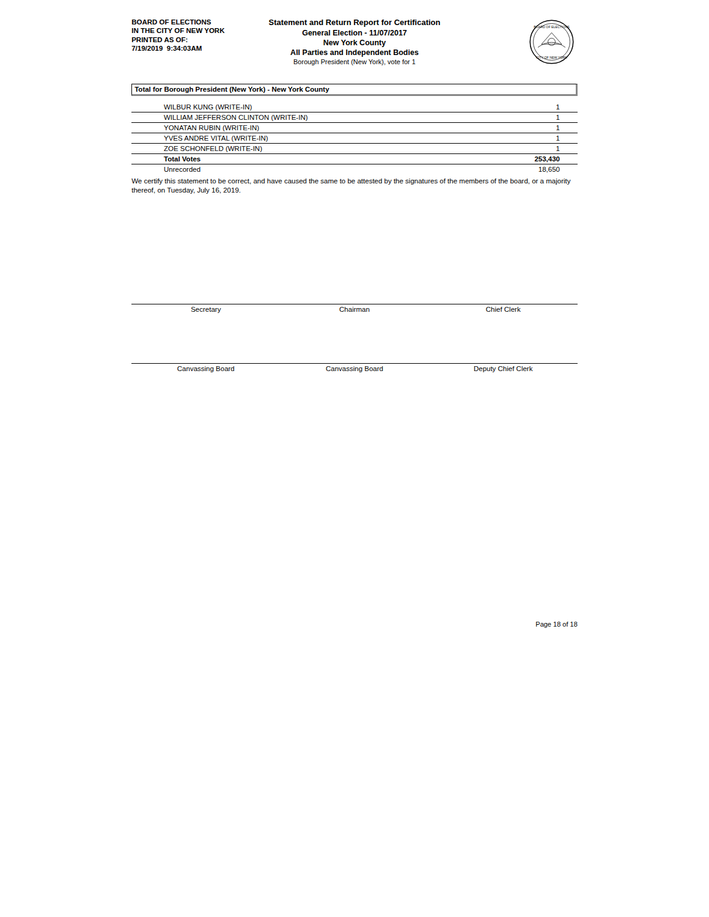BOARD OF ELECTIONS
IN THE CITY OF NEW YORK
PRINTED AS OF:
7/19/2019 9:34:03AM
Statement and Return Report for Certification
General Election - 11/07/2017
New York County
All Parties and Independent Bodies
Borough President (New York), vote for 1
BOARD OF ELECTIONS CITY OF NEW YORK
Total for Borough President (New York) - New York County
| WILBUR KUNG (WRITE-IN) | 1 |
| WILLIAM JEFFERSON CLINTON (WRITE-IN) | 1 |
| YONATAN RUBIN (WRITE-IN) | 1 |
| YVES ANDRE VITAL (WRITE-IN) | 1 |
| ZOE SCHONFELD (WRITE-IN) | 1 |
| Total Votes | 253,430 |
| Unrecorded | 18,650 |
We certify this statement to be correct, and have caused the same to be attested by the signatures of the members of the board, or a majority thereof, on Tuesday, July 16, 2019.
| Secretary | Chairman | Chief Clerk |
| Canvassing Board | Canvassing Board | Deputy Chief Clerk |
Page 18 of 18